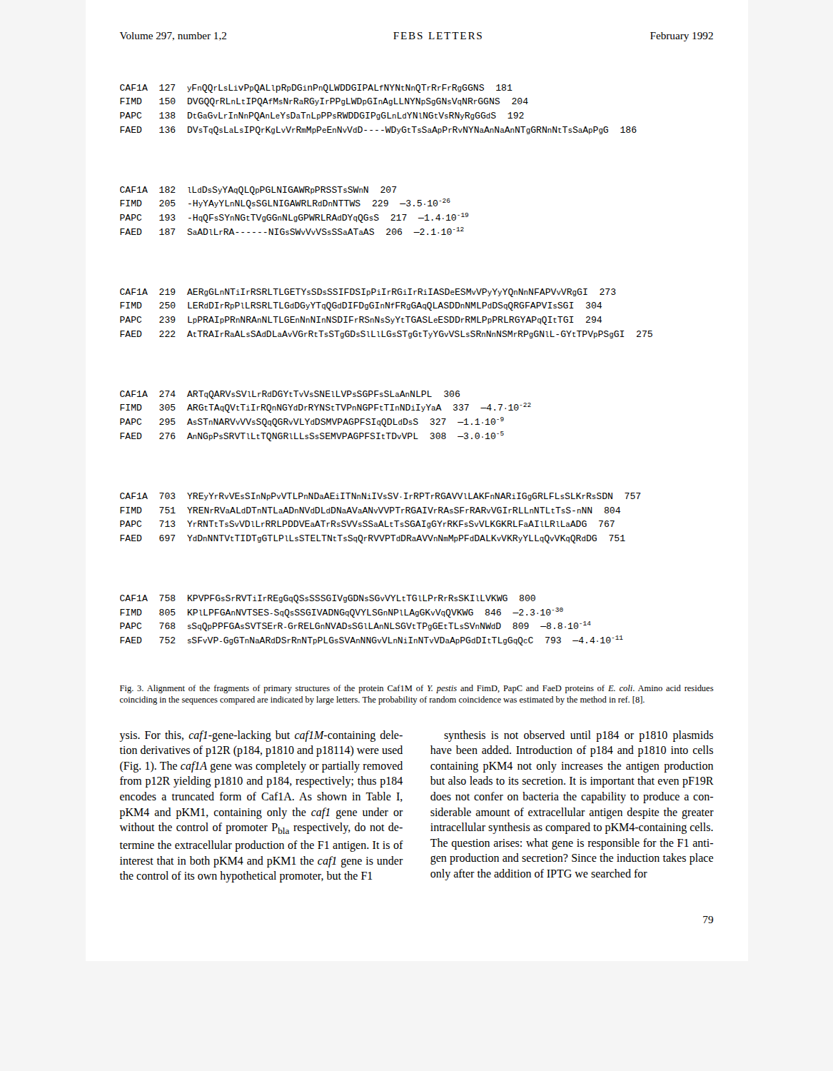Volume 297, number 1,2 FEBS Letters February 1992
CAF1A 127 y Fn QQr Ls LivPp QALlpRp DGinPn QLWDDGIPALf NYNt Nn QTr Rr Fr Rg GGNS 181 FIMD 150 DVGQQr RLn Lt IPQAf Ms Nr Ra RGy Ir PPg LWDp GIn Ag LLNYNp Sg GNs Vq NRr GGNS 204 PAPC 138 Dt Ga Gv Lr In Nn PQAn Le Ys Da Tn Lp PPs RWDDGIPg GLn Ld YNl NGt Vs RNy Rg GGd S 192 FAED 136 DVs Tq Qs La Ls IPQr Kg Lv Vr Rm Mp Pe En Nv Vd D----WDy Gt Ts Sa Ap Pr Rv NYNa An Na An NTg GRNn Nt Ts Sa Ap Pg G 186
CAF1A 182 l Ld Ds Sy YAq QLQp PGLNIGAWRp PRSSTs SWn N 207 FIMD 205 -Hy YAy YLn NLQs SGLNIGAWRLRd Dn NTTWS 229 —3.5·10-26 PAPC 193 -Hq QFs SYn NGt TVg GGn NLg GPWRLRAd DYq QGs S 217 —1.4·10-19 FAED 187 Sa ADl Lr RA------NIGs SWv Vv VSs SSa ATa AS 206 —2.1·10-12
CAF1A 219 AERg GLn NTi Ir RSRLTLGETYs SDs SSIFDSIp Pi Ir RGi Ir Ri IASDe ESMv VPy Yy YQn Nn NFAPVv VRg GI 273 FIMD 250 LERd DIr Rp Pl LRSRLTLGd DGy YTq QGd DIFDg GIn Nf FRg GAq QLASDDn NMLPd DSq QRGFAPVIs SGI 304 PAPC 239 Lp PRAIp PRn NRAn NLTLGEn Nn NIn NSDIFr RSn Ns Sy Yt TGASLe ESDDr RMLPp PRLRGYAPq QIt TGI 294 FAED 222 At TRAIr Ra ALs SAd DLa Av VGr Rt Ts STg GDs Sl Ll LGs STg Gt Ty YGv VSLs SRn Nn NSMr RPg GNl L-GYt TPVp PSg GI 275
CAF1A 274 ARTq QARVs SVl Lr Rd DGYt Tv Vs SNEl LVPs SGPFs SLa An NLPL 306 FIMD 305 ARGt TAq QVt Ti Ir RQn NGYd Dr RYNSt TVPn NGPFt TIn NDi Iy Ya A 337 —4.7·10-22 PAPC 295 As STn NARVv VVs SQq QGRv VLYd DSMVPAGPFSIq QDLd Ds S 327 —1.1·10-9 FAED 276 An NGp Ps SRVTl Lt TQNGRl LLs Ss SEMVPAGPFSIt TDv VPL 308 —3.0·10-5
CAF1A 703 YREy Yr Rv VEs SIn Np Pv VTLPn NDa AEi ITNn Ni IVs SV·Ir RPTr RGAVVl LAKFn NARi IGg GRLFLs SLKr Rs SDN 757 FIMD 751 YRENr RVa ALd DTn NTLa ADn NVd DLd DNa AVa ANv VVPTr RGAIVr RAs SFr RARv VGIr RLLn NTLt Ts S-n NN 804 PAPC 713 Yr RNTt Ts Sv VDl Lr RRLPDDVEa ATr Rs SVVs SSa ALt Ts SGAIg GYr RKFs Sv VLKGKRLFa AIl LRl La ADG 767 FAED 697 Yd Dn NNTVt TIDTg GTLPl Ls STELTNt Ts Sq Qr RVVPTd DRa AVVn Nm Mp PFd DALKv VKRy YLLq Qv VKq QRd DG 751
CAF1A 758 KPVPFGs Sr RVTi Ir REg Gq QSs SSSGIVg GDNs SGv VYLt TGl LPr Rr Rs SKIl LVKWG 800 FIMD 805 KPl LPFGAn NVTSES-Sq Qs SSGIVADNGq QVYLSGn NPl LAg GKv Vq QVKWG 846 —2.3·10-30 PAPC 768 s Sq Qp PPFGAs SVTSEr R-Gr RELGn NVADs SGl LAn NLSGVt TPg GEt TLs SVn NWd D 809 —8.8·10-14 FAED 752 s SFv VP-Gg GTn Na ARd DSr Rn NTp PLGs SVAn NNGv VLn Ni In NTv VDa Ap PGd DIt TLg Gq Qc C 793 —4.4·10-11
Fig. 3. Alignment of the fragments of primary structures of the protein Caf1M of Y. pestis and FimD, PapC and FaeD proteins of E. coli. Amino acid residues coinciding in the sequences compared are indicated by large letters. The probability of random coincidence was estimated by the method in ref. [8].
ysis. For this, caf1-gene-lacking but caf1M-containing deletion derivatives of p12R (p184, p1810 and p18114) were used (Fig. 1). The caf1A gene was completely or partially removed from p12R yielding p1810 and p184, respectively; thus p184 encodes a truncated form of Caf1A. As shown in Table I, pKM4 and pKM1, containing only the caf1 gene under or without the control of promoter Pbla respectively, do not determine the extracellular production of the F1 antigen. It is of interest that in both pKM4 and pKM1 the caf1 gene is under the control of its own hypothetical promoter, but the F1
synthesis is not observed until p184 or p1810 plasmids have been added. Introduction of p184 and p1810 into cells containing pKM4 not only increases the antigen production but also leads to its secretion. It is important that even pF19R does not confer on bacteria the capability to produce a considerable amount of extracellular antigen despite the greater intracellular synthesis as compared to pKM4-containing cells. The question arises: what gene is responsible for the F1 antigen production and secretion? Since the induction takes place only after the addition of IPTG we searched for
79